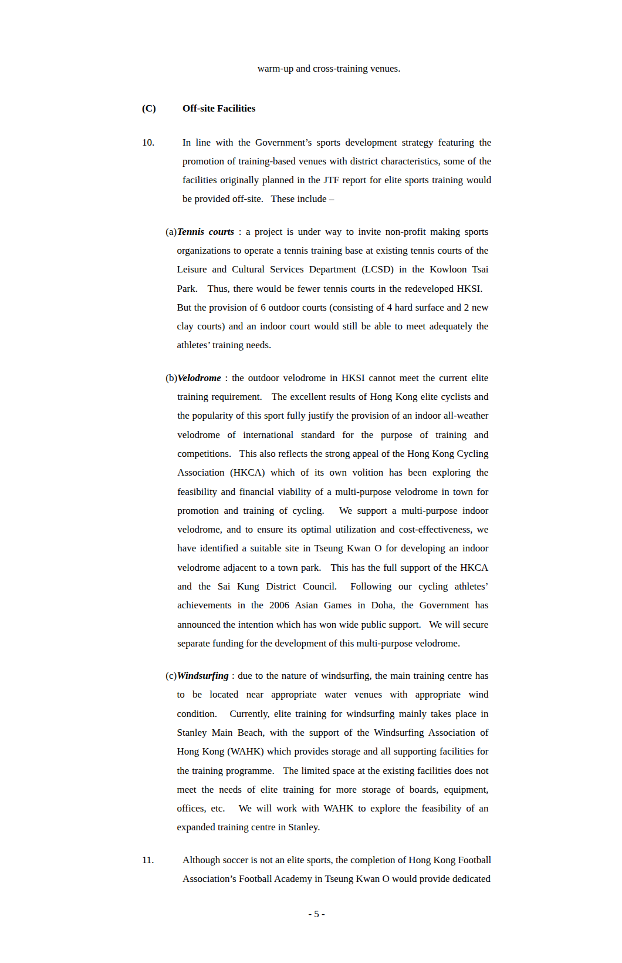warm-up and cross-training venues.
(C) Off-site Facilities
10.
In line with the Government’s sports development strategy featuring the promotion of training-based venues with district characteristics, some of the facilities originally planned in the JTF report for elite sports training would be provided off-site. These include –
(a)
Tennis courts : a project is under way to invite non-profit making sports organizations to operate a tennis training base at existing tennis courts of the Leisure and Cultural Services Department (LCSD) in the Kowloon Tsai Park. Thus, there would be fewer tennis courts in the redeveloped HKSI. But the provision of 6 outdoor courts (consisting of 4 hard surface and 2 new clay courts) and an indoor court would still be able to meet adequately the athletes’ training needs.
(b)
Velodrome : the outdoor velodrome in HKSI cannot meet the current elite training requirement. The excellent results of Hong Kong elite cyclists and the popularity of this sport fully justify the provision of an indoor all-weather velodrome of international standard for the purpose of training and competitions. This also reflects the strong appeal of the Hong Kong Cycling Association (HKCA) which of its own volition has been exploring the feasibility and financial viability of a multi-purpose velodrome in town for promotion and training of cycling. We support a multi-purpose indoor velodrome, and to ensure its optimal utilization and cost-effectiveness, we have identified a suitable site in Tseung Kwan O for developing an indoor velodrome adjacent to a town park. This has the full support of the HKCA and the Sai Kung District Council. Following our cycling athletes’ achievements in the 2006 Asian Games in Doha, the Government has announced the intention which has won wide public support. We will secure separate funding for the development of this multi-purpose velodrome.
(c)
Windsurfing : due to the nature of windsurfing, the main training centre has to be located near appropriate water venues with appropriate wind condition. Currently, elite training for windsurfing mainly takes place in Stanley Main Beach, with the support of the Windsurfing Association of Hong Kong (WAHK) which provides storage and all supporting facilities for the training programme. The limited space at the existing facilities does not meet the needs of elite training for more storage of boards, equipment, offices, etc. We will work with WAHK to explore the feasibility of an expanded training centre in Stanley.
11.
Although soccer is not an elite sports, the completion of Hong Kong Football Association’s Football Academy in Tseung Kwan O would provide dedicated
- 5 -